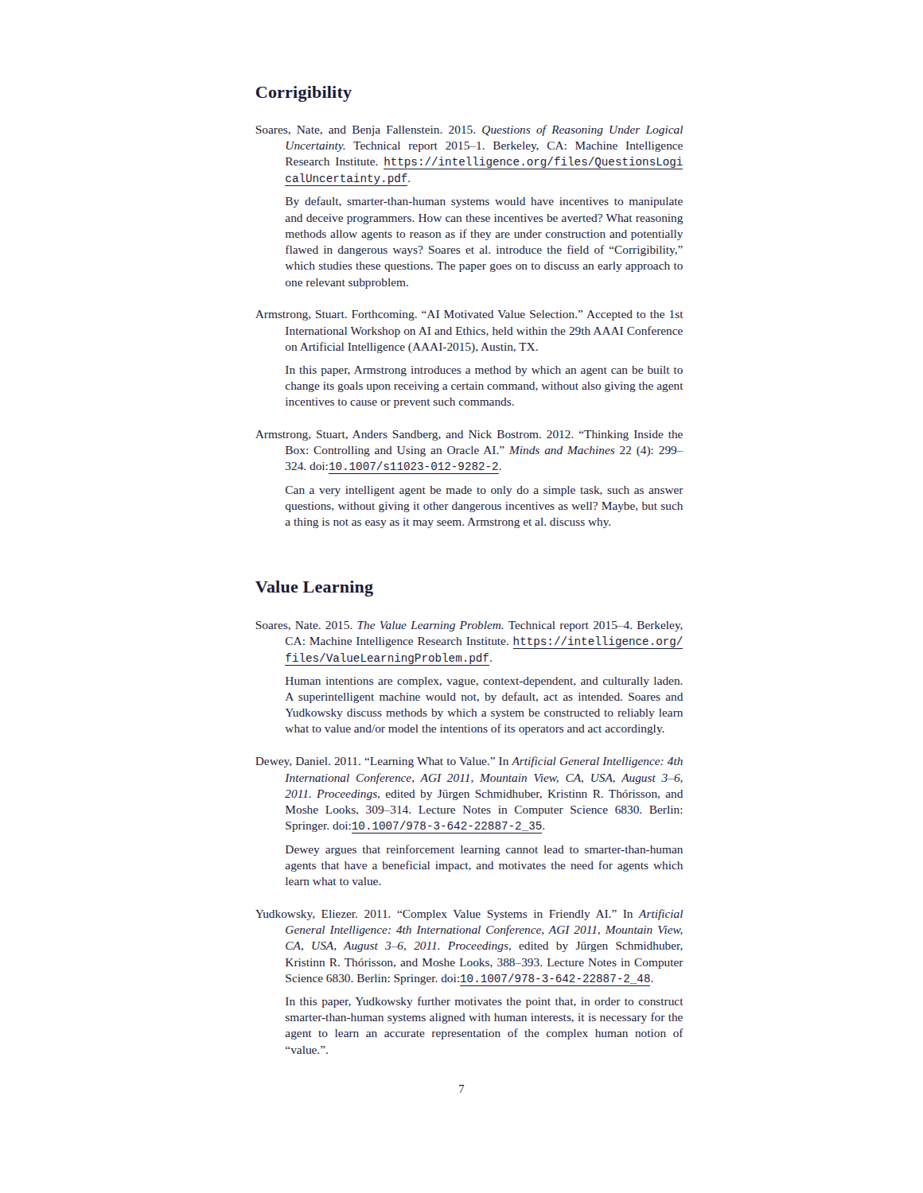Corrigibility
Soares, Nate, and Benja Fallenstein. 2015. Questions of Reasoning Under Logical Uncertainty. Technical report 2015–1. Berkeley, CA: Machine Intelligence Research Institute. https://intelligence.org/files/QuestionsLogicalUncertainty.pdf.
By default, smarter-than-human systems would have incentives to manipulate and deceive programmers. How can these incentives be averted? What reasoning methods allow agents to reason as if they are under construction and potentially flawed in dangerous ways? Soares et al. introduce the field of “Corrigibility,” which studies these questions. The paper goes on to discuss an early approach to one relevant subproblem.
Armstrong, Stuart. Forthcoming. “AI Motivated Value Selection.” Accepted to the 1st International Workshop on AI and Ethics, held within the 29th AAAI Conference on Artificial Intelligence (AAAI-2015), Austin, TX.
In this paper, Armstrong introduces a method by which an agent can be built to change its goals upon receiving a certain command, without also giving the agent incentives to cause or prevent such commands.
Armstrong, Stuart, Anders Sandberg, and Nick Bostrom. 2012. “Thinking Inside the Box: Controlling and Using an Oracle AI.” Minds and Machines 22 (4): 299–324. doi:10.1007/s11023-012-9282-2.
Can a very intelligent agent be made to only do a simple task, such as answer questions, without giving it other dangerous incentives as well? Maybe, but such a thing is not as easy as it may seem. Armstrong et al. discuss why.
Value Learning
Soares, Nate. 2015. The Value Learning Problem. Technical report 2015–4. Berkeley, CA: Machine Intelligence Research Institute. https://intelligence.org/files/ValueLearningProblem.pdf.
Human intentions are complex, vague, context-dependent, and culturally laden. A superintelligent machine would not, by default, act as intended. Soares and Yudkowsky discuss methods by which a system be constructed to reliably learn what to value and/or model the intentions of its operators and act accordingly.
Dewey, Daniel. 2011. “Learning What to Value.” In Artificial General Intelligence: 4th International Conference, AGI 2011, Mountain View, CA, USA, August 3–6, 2011. Proceedings, edited by Jürgen Schmidhuber, Kristinn R. Thórisson, and Moshe Looks, 309–314. Lecture Notes in Computer Science 6830. Berlin: Springer. doi:10.1007/978-3-642-22887-2_35.
Dewey argues that reinforcement learning cannot lead to smarter-than-human agents that have a beneficial impact, and motivates the need for agents which learn what to value.
Yudkowsky, Eliezer. 2011. “Complex Value Systems in Friendly AI.” In Artificial General Intelligence: 4th International Conference, AGI 2011, Mountain View, CA, USA, August 3–6, 2011. Proceedings, edited by Jürgen Schmidhuber, Kristinn R. Thórisson, and Moshe Looks, 388–393. Lecture Notes in Computer Science 6830. Berlin: Springer. doi:10.1007/978-3-642-22887-2_48.
In this paper, Yudkowsky further motivates the point that, in order to construct smarter-than-human systems aligned with human interests, it is necessary for the agent to learn an accurate representation of the complex human notion of “value.”.
7